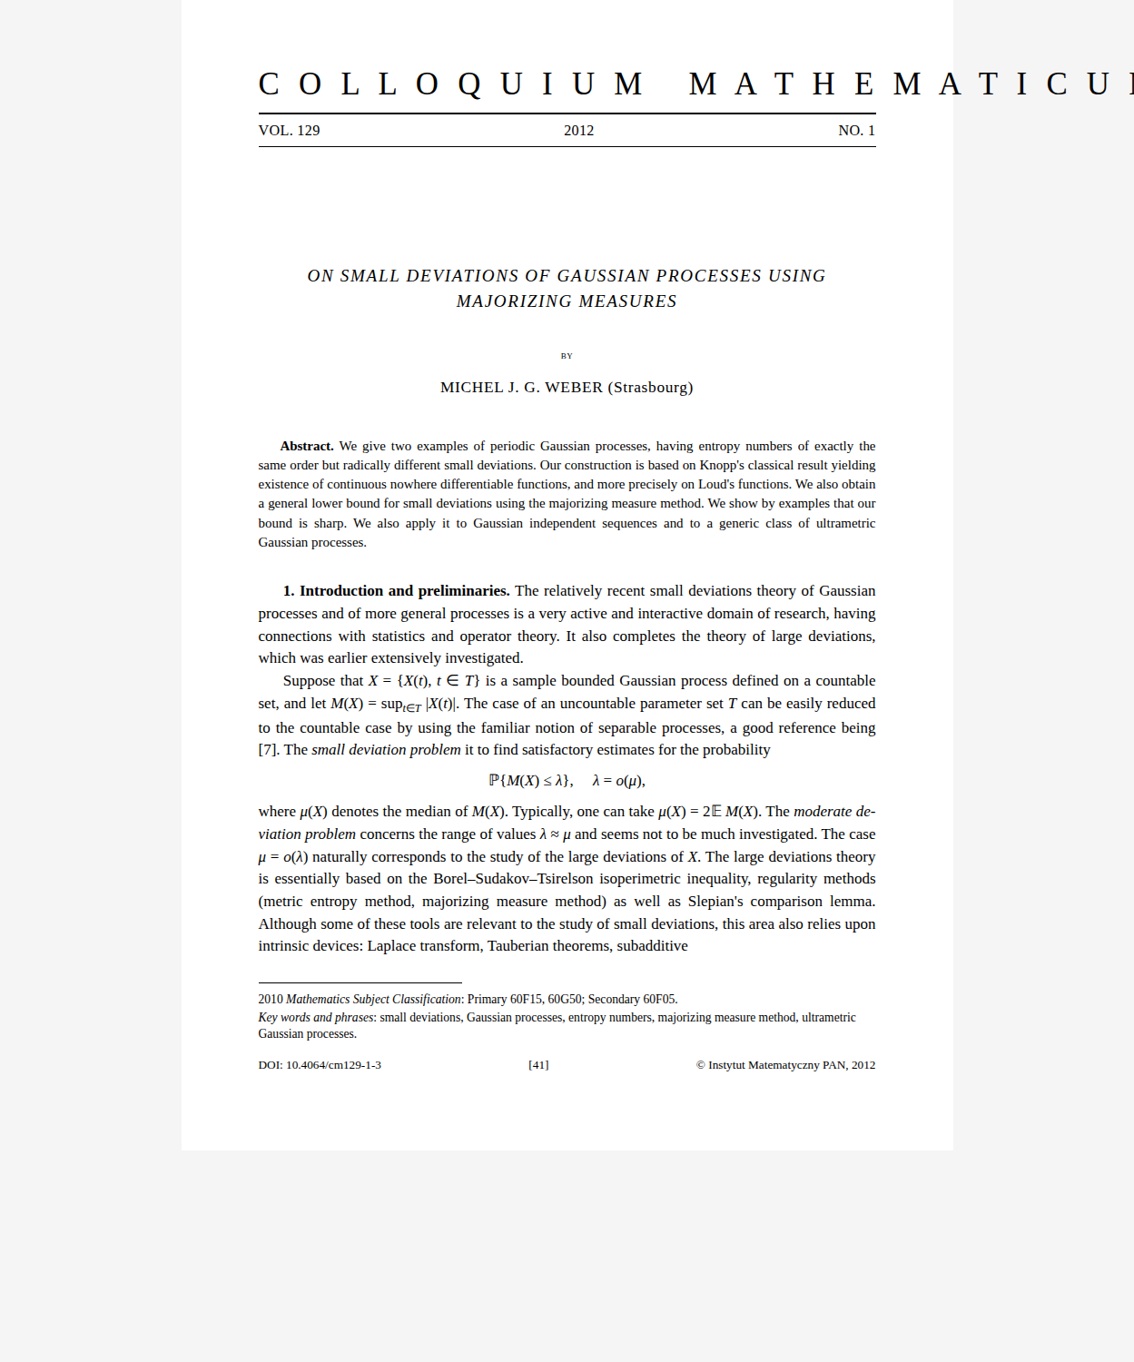C O L L O Q U I U M M A T H E M A T I C U M
VOL. 129 2012 NO. 1
ON SMALL DEVIATIONS OF GAUSSIAN PROCESSES USING
MAJORIZING MEASURES
by
MICHEL J. G. WEBER (Strasbourg)
Abstract. We give two examples of periodic Gaussian processes, having entropy numbers of exactly the same order but radically different small deviations. Our construction is based on Knopp's classical result yielding existence of continuous nowhere differentiable functions, and more precisely on Loud's functions. We also obtain a general lower bound for small deviations using the majorizing measure method. We show by examples that our bound is sharp. We also apply it to Gaussian independent sequences and to a generic class of ultrametric Gaussian processes.
1. Introduction and preliminaries. The relatively recent small deviations theory of Gaussian processes and of more general processes is a very active and interactive domain of research, having connections with statistics and operator theory. It also completes the theory of large deviations, which was earlier extensively investigated.
Suppose that X = {X(t), t ∈ T} is a sample bounded Gaussian process defined on a countable set, and let M(X) = supt∈T |X(t)|. The case of an uncountable parameter set T can be easily reduced to the countable case by using the familiar notion of separable processes, a good reference being [7]. The small deviation problem it to find satisfactory estimates for the probability
ℙ{M(X) ≤ λ}, λ = o(μ),
where μ(X) denotes the median of M(X). Typically, one can take μ(X) = 2𝔼 M(X). The moderate deviation problem concerns the range of values λ ≈ μ and seems not to be much investigated. The case μ = o(λ) naturally corresponds to the study of the large deviations of X. The large deviations theory is essentially based on the Borel–Sudakov–Tsirelson isoperimetric inequality, regularity methods (metric entropy method, majorizing measure method) as well as Slepian's comparison lemma. Although some of these tools are relevant to the study of small deviations, this area also relies upon intrinsic devices: Laplace transform, Tauberian theorems, subadditive
2010 Mathematics Subject Classification: Primary 60F15, 60G50; Secondary 60F05.
Key words and phrases: small deviations, Gaussian processes, entropy numbers, majorizing measure method, ultrametric Gaussian processes.
DOI: 10.4064/cm129-1-3 [41] © Instytut Matematyczny PAN, 2012